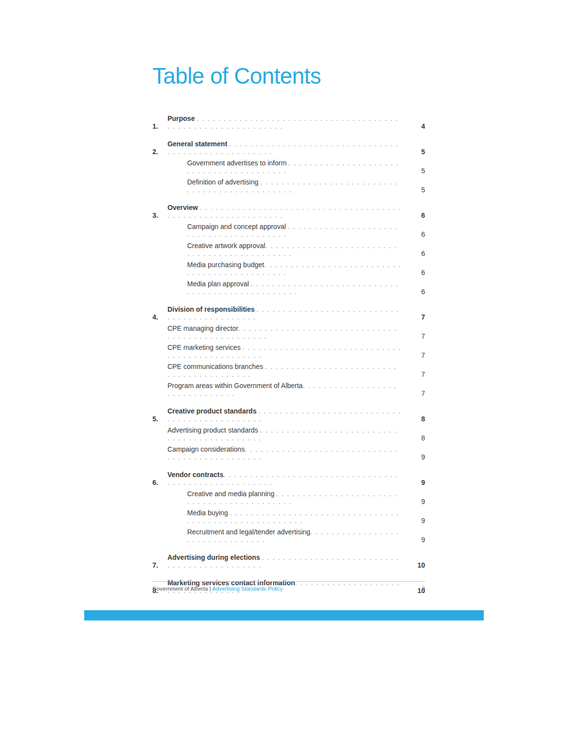Table of Contents
| 1. | Purpose . . . . . . . . . . . . . . . . . . . . . . . . . . . . . . . . . . . . . . . . . . . . . . . . . . . . . . . . . . . . | 4 |
| 2. | General statement . . . . . . . . . . . . . . . . . . . . . . . . . . . . . . . . . . . . . . . . . . . . . . . . . . . . | 5 |
| | Government advertises to inform . . . . . . . . . . . . . . . . . . . . . . . . . . . . . . . . . . . . . . . . | 5 |
| | Definition of advertising . . . . . . . . . . . . . . . . . . . . . . . . . . . . . . . . . . . . . . . . . . . . . . | 5 |
| 3. | Overview . . . . . . . . . . . . . . . . . . . . . . . . . . . . . . . . . . . . . . . . . . . . . . . . . . . . . . . . . . . . | 6 |
| | Campaign and concept approval . . . . . . . . . . . . . . . . . . . . . . . . . . . . . . . . . . . . . . . . | 6 |
| | Creative artwork approval . . . . . . . . . . . . . . . . . . . . . . . . . . . . . . . . . . . . . . . . . . . . . | 6 |
| | Media purchasing budget . . . . . . . . . . . . . . . . . . . . . . . . . . . . . . . . . . . . . . . . . . . . . | 6 |
| | Media plan approval . . . . . . . . . . . . . . . . . . . . . . . . . . . . . . . . . . . . . . . . . . . . . . . . . | 6 |
| 4. | Division of responsibilities . . . . . . . . . . . . . . . . . . . . . . . . . . . . . . . . . . . . . . . . . . . . | 7 |
| | CPE managing director . . . . . . . . . . . . . . . . . . . . . . . . . . . . . . . . . . . . . . . . . . . . . . . . . | 7 |
| | CPE marketing services . . . . . . . . . . . . . . . . . . . . . . . . . . . . . . . . . . . . . . . . . . . . . . . . | 7 |
| | CPE communications branches . . . . . . . . . . . . . . . . . . . . . . . . . . . . . . . . . . . . . . . . . | 7 |
| | Program areas within Government of Alberta . . . . . . . . . . . . . . . . . . . . . . . . . . . . . . . | 7 |
| 5. | Creative product standards . . . . . . . . . . . . . . . . . . . . . . . . . . . . . . . . . . . . . . . . . . . . . | 8 |
| | Advertising product standards . . . . . . . . . . . . . . . . . . . . . . . . . . . . . . . . . . . . . . . . . . . . | 8 |
| | Campaign considerations . . . . . . . . . . . . . . . . . . . . . . . . . . . . . . . . . . . . . . . . . . . . . . . | 9 |
| 6. | Vendor contracts . . . . . . . . . . . . . . . . . . . . . . . . . . . . . . . . . . . . . . . . . . . . . . . . . . . . . | 9 |
| | Creative and media planning . . . . . . . . . . . . . . . . . . . . . . . . . . . . . . . . . . . . . . . . . . . | 9 |
| | Media buying . . . . . . . . . . . . . . . . . . . . . . . . . . . . . . . . . . . . . . . . . . . . . . . . . . . . . . | 9 |
| | Recruitment and legal/tender advertising . . . . . . . . . . . . . . . . . . . . . . . . . . . . . . . . | 9 |
| 7. | Advertising during elections . . . . . . . . . . . . . . . . . . . . . . . . . . . . . . . . . . . . . . . . . . . . | 10 |
| 8. | Marketing services contact information . . . . . . . . . . . . . . . . . . . . . . . . . . . . . . . . . . | 10 |
Government of Alberta | Advertising Standards Policy
3